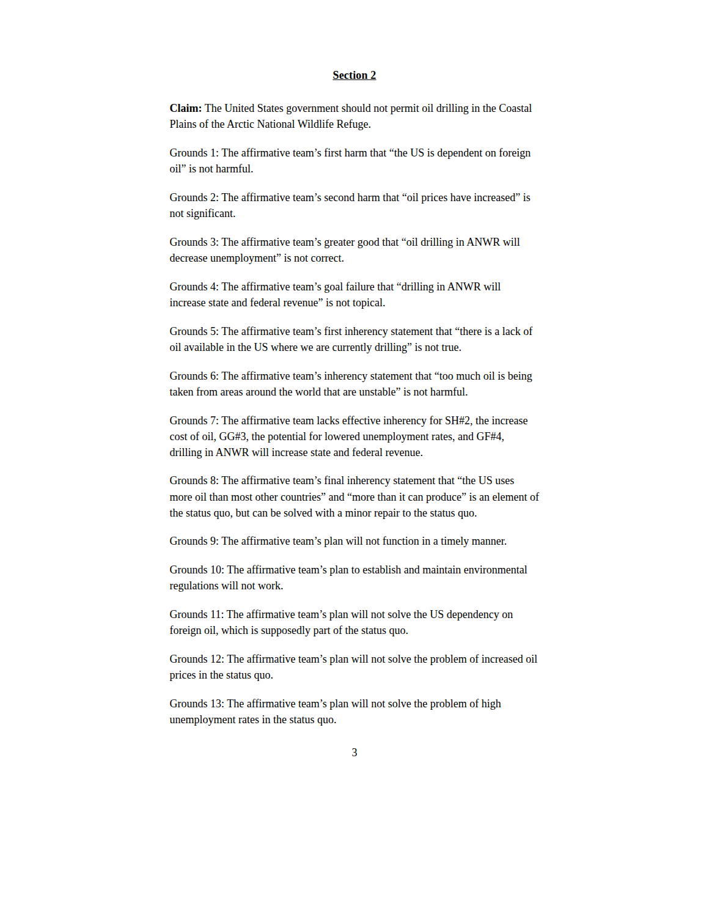Section 2
Claim: The United States government should not permit oil drilling in the Coastal Plains of the Arctic National Wildlife Refuge.
Grounds 1: The affirmative team’s first harm that “the US is dependent on foreign oil” is not harmful.
Grounds 2: The affirmative team’s second harm that “oil prices have increased” is not significant.
Grounds 3: The affirmative team’s greater good that “oil drilling in ANWR will decrease unemployment” is not correct.
Grounds 4: The affirmative team’s goal failure that “drilling in ANWR will increase state and federal revenue” is not topical.
Grounds 5: The affirmative team’s first inherency statement that “there is a lack of oil available in the US where we are currently drilling” is not true.
Grounds 6: The affirmative team’s inherency statement that “too much oil is being taken from areas around the world that are unstable” is not harmful.
Grounds 7: The affirmative team lacks effective inherency for SH#2, the increase cost of oil, GG#3, the potential for lowered unemployment rates, and GF#4, drilling in ANWR will increase state and federal revenue.
Grounds 8: The affirmative team’s final inherency statement that “the US uses more oil than most other countries” and “more than it can produce” is an element of the status quo, but can be solved with a minor repair to the status quo.
Grounds 9: The affirmative team’s plan will not function in a timely manner.
Grounds 10: The affirmative team’s plan to establish and maintain environmental regulations will not work.
Grounds 11: The affirmative team’s plan will not solve the US dependency on foreign oil, which is supposedly part of the status quo.
Grounds 12: The affirmative team’s plan will not solve the problem of increased oil prices in the status quo.
Grounds 13: The affirmative team’s plan will not solve the problem of high unemployment rates in the status quo.
3